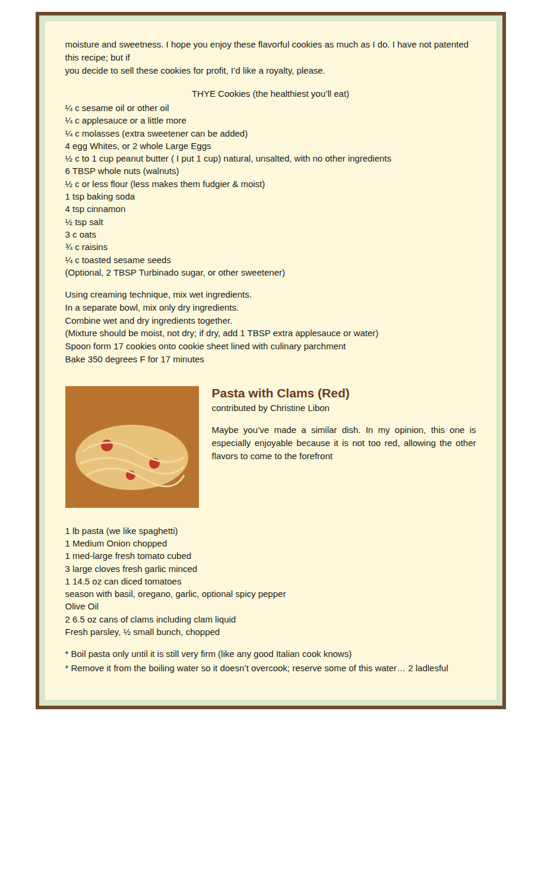moisture and sweetness. I hope you enjoy these flavorful cookies as much as I do. I have not patented this recipe; but if
you decide to sell these cookies for profit, I’d like a royalty, please.
THYE Cookies (the healthiest you’ll eat)
¼ c sesame oil or other oil
¼ c applesauce or a little more
¼ c molasses (extra sweetener can be added)
4 egg Whites, or 2 whole Large Eggs
½ c to 1 cup peanut butter ( I put 1 cup) natural, unsalted, with no other ingredients
6 TBSP whole nuts (walnuts)
½ c or less flour (less makes them fudgier & moist)
1 tsp baking soda
4 tsp cinnamon
½ tsp salt
3 c oats
¾ c raisins
¼ c toasted sesame seeds
(Optional, 2 TBSP Turbinado sugar, or other sweetener)
Using creaming technique, mix wet ingredients.
In a separate bowl, mix only dry ingredients.
Combine wet and dry ingredients together.
(Mixture should be moist, not dry; if dry, add 1 TBSP extra applesauce or water)
Spoon form 17 cookies onto cookie sheet lined with culinary parchment
Bake 350 degrees F for 17 minutes
Pasta with Clams (Red)
contributed by Christine Libon
Maybe you’ve made a similar dish. In my opinion, this one is especially enjoyable because it is not too red, allowing the other flavors to come to the forefront
1 lb pasta (we like spaghetti)
1 Medium Onion chopped
1 med-large fresh tomato cubed
3 large cloves fresh garlic minced
1 14.5 oz can diced tomatoes
season with basil, oregano, garlic, optional spicy pepper
Olive Oil
2 6.5 oz cans of clams including clam liquid
Fresh parsley, ½ small bunch, chopped
* Boil pasta only until it is still very firm (like any good Italian cook knows)
* Remove it from the boiling water so it doesn’t overcook; reserve some of this water… 2 ladlesful